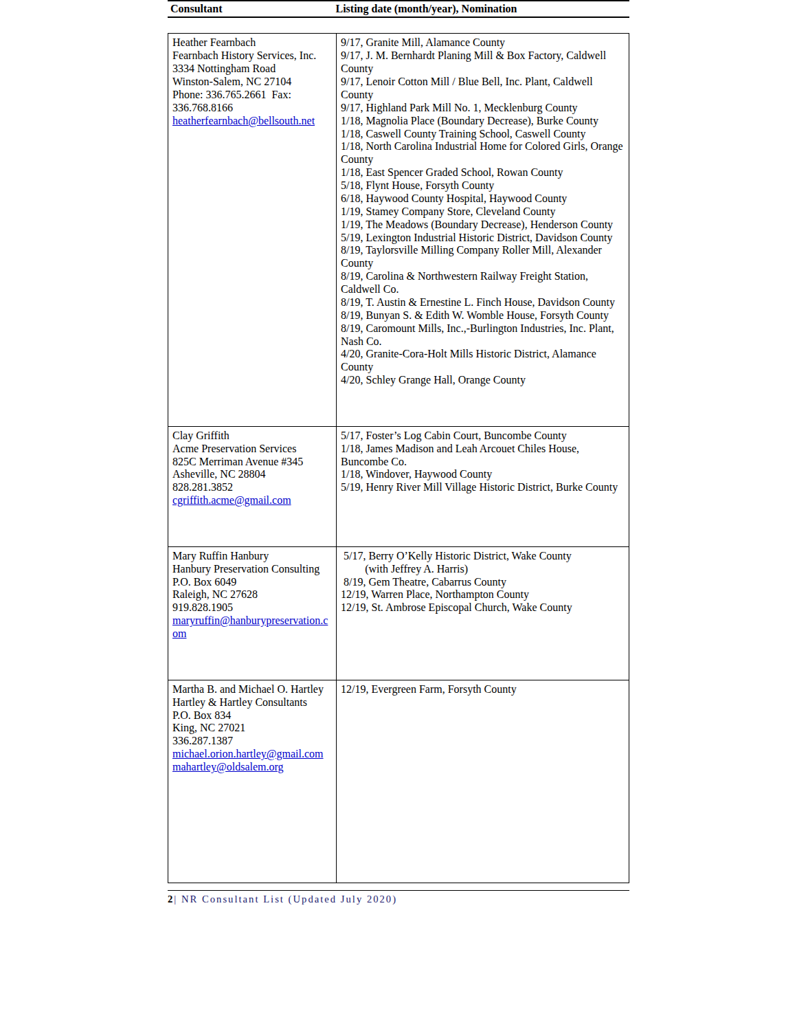Consultant
Listing date (month/year), Nomination
| Heather Fearnbach Fearnbach History Services, Inc. 3334 Nottingham Road Winston-Salem, NC 27104 Phone: 336.765.2661 Fax: 336.768.8166 heatherfearnbach@bellsouth.net | 9/17, Granite Mill, Alamance County 9/17, J. M. Bernhardt Planing Mill & Box Factory, Caldwell County 9/17, Lenoir Cotton Mill / Blue Bell, Inc. Plant, Caldwell County 9/17, Highland Park Mill No. 1, Mecklenburg County 1/18, Magnolia Place (Boundary Decrease), Burke County 1/18, Caswell County Training School, Caswell County 1/18, North Carolina Industrial Home for Colored Girls, Orange County 1/18, East Spencer Graded School, Rowan County 5/18, Flynt House, Forsyth County 6/18, Haywood County Hospital, Haywood County 1/19, Stamey Company Store, Cleveland County 1/19, The Meadows (Boundary Decrease), Henderson County 5/19, Lexington Industrial Historic District, Davidson County 8/19, Taylorsville Milling Company Roller Mill, Alexander County 8/19, Carolina & Northwestern Railway Freight Station, Caldwell Co. 8/19, T. Austin & Ernestine L. Finch House, Davidson County 8/19, Bunyan S. & Edith W. Womble House, Forsyth County 8/19, Caromount Mills, Inc.,-Burlington Industries, Inc. Plant, Nash Co. 4/20, Granite-Cora-Holt Mills Historic District, Alamance County 4/20, Schley Grange Hall, Orange County |
| Clay Griffith Acme Preservation Services 825C Merriman Avenue #345 Asheville, NC 28804 828.281.3852 cgriffith.acme@gmail.com | 5/17, Foster’s Log Cabin Court, Buncombe County 1/18, James Madison and Leah Arcouet Chiles House, Buncombe Co. 1/18, Windover, Haywood County 5/19, Henry River Mill Village Historic District, Burke County |
| Mary Ruffin Hanbury Hanbury Preservation Consulting P.O. Box 6049 Raleigh, NC 27628 919.828.1905 maryruffin@hanburypreservation.com | 5/17, Berry O’Kelly Historic District, Wake County (with Jeffrey A. Harris) 8/19, Gem Theatre, Cabarrus County 12/19, Warren Place, Northampton County 12/19, St. Ambrose Episcopal Church, Wake County |
| Martha B. and Michael O. Hartley Hartley & Hartley Consultants P.O. Box 834 King, NC 27021 336.287.1387 michael.orion.hartley@gmail.com mahartley@oldsalem.org | 12/19, Evergreen Farm, Forsyth County |
2| NR Consultant List (Updated July 2020)